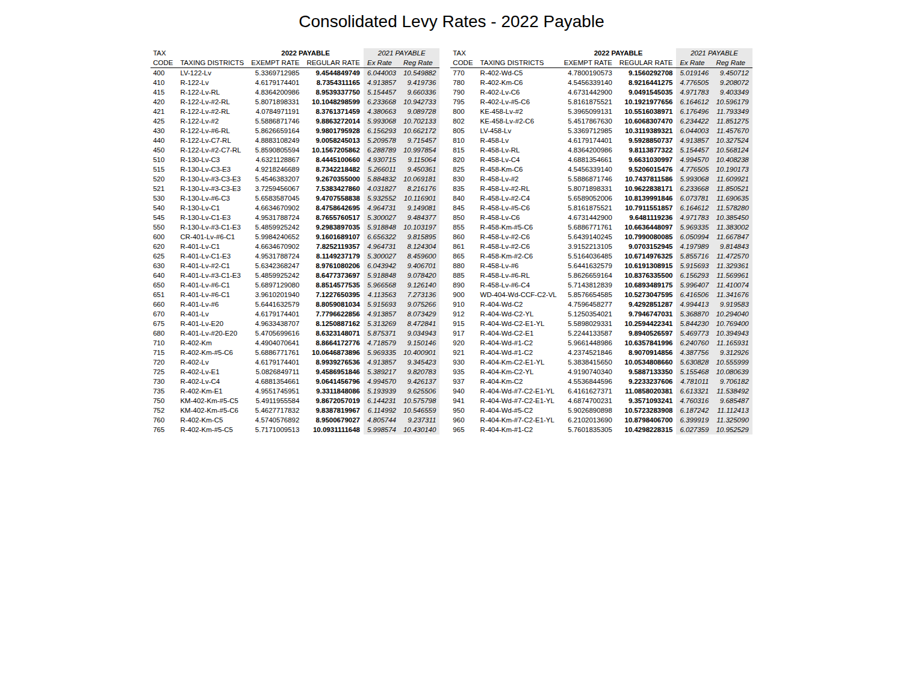Consolidated Levy Rates - 2022 Payable
| TAX | | 2022 PAYABLE | 2021 PAYABLE |
| --- | --- | --- | --- |
| CODE | TAXING DISTRICTS | EXEMPT RATE | REGULAR RATE | Ex Rate | Reg Rate |
| 400 | LV-122-Lv | 5.3369712985 | 9.4544849749 | 6.044003 | 10.549882 |
| 410 | R-122-Lv | 4.6179174401 | 8.7354311165 | 4.913857 | 9.419736 |
| 415 | R-122-Lv-RL | 4.8364200986 | 8.9539337750 | 5.154457 | 9.660336 |
| 420 | R-122-Lv-#2-RL | 5.8071898331 | 10.1048298599 | 6.233668 | 10.942733 |
| 421 | R-122-Lv-#2-RL | 4.0784971191 | 8.3761371459 | 4.380663 | 9.089728 |
| 425 | R-122-Lv-#2 | 5.5886871746 | 9.8863272014 | 5.993068 | 10.702133 |
| 430 | R-122-Lv-#6-RL | 5.8626659164 | 9.9801795928 | 6.156293 | 10.662172 |
| 440 | R-122-Lv-C7-RL | 4.8883108249 | 9.0058245013 | 5.209578 | 9.715457 |
| 450 | R-122-Lv-#2-C7-RL | 5.8590805594 | 10.1567205862 | 6.288789 | 10.997854 |
| 510 | R-130-Lv-C3 | 4.6321128867 | 8.4445100660 | 4.930715 | 9.115064 |
| 515 | R-130-Lv-C3-E3 | 4.9218246689 | 8.7342218482 | 5.266011 | 9.450361 |
| 520 | R-130-Lv-#3-C3-E3 | 5.4546383207 | 9.2670355000 | 5.884832 | 10.069181 |
| 521 | R-130-Lv-#3-C3-E3 | 3.7259456067 | 7.5383427860 | 4.031827 | 8.216176 |
| 530 | R-130-Lv-#6-C3 | 5.6583587045 | 9.4707558838 | 5.932552 | 10.116901 |
| 540 | R-130-Lv-C1 | 4.6634670902 | 8.4758642695 | 4.964731 | 9.149081 |
| 545 | R-130-Lv-C1-E3 | 4.9531788724 | 8.7655760517 | 5.300027 | 9.484377 |
| 550 | R-130-Lv-#3-C1-E3 | 5.4859925242 | 9.2983897035 | 5.918848 | 10.103197 |
| 600 | CR-401-Lv-#6-C1 | 5.9984240652 | 9.1601689107 | 6.656322 | 9.815895 |
| 620 | R-401-Lv-C1 | 4.6634670902 | 7.8252119357 | 4.964731 | 8.124304 |
| 625 | R-401-Lv-C1-E3 | 4.9531788724 | 8.1149237179 | 5.300027 | 8.459600 |
| 630 | R-401-Lv-#2-C1 | 5.6342368247 | 8.9761080206 | 6.043942 | 9.406701 |
| 640 | R-401-Lv-#3-C1-E3 | 5.4859925242 | 8.6477373697 | 5.918848 | 9.078420 |
| 650 | R-401-Lv-#6-C1 | 5.6897129080 | 8.8514577535 | 5.966568 | 9.126140 |
| 651 | R-401-Lv-#6-C1 | 3.9610201940 | 7.1227650395 | 4.113563 | 7.273136 |
| 660 | R-401-Lv-#6 | 5.6441632579 | 8.8059081034 | 5.915693 | 9.075266 |
| 670 | R-401-Lv | 4.6179174401 | 7.7796622856 | 4.913857 | 8.073429 |
| 675 | R-401-Lv-E20 | 4.9633438707 | 8.1250887162 | 5.313269 | 8.472841 |
| 680 | R-401-Lv-#20-E20 | 5.4705699616 | 8.6323148071 | 5.875371 | 9.034943 |
| 710 | R-402-Km | 4.4904070641 | 8.8664172776 | 4.718579 | 9.150146 |
| 715 | R-402-Km-#5-C6 | 5.6886771761 | 10.0646873896 | 5.969335 | 10.400901 |
| 720 | R-402-Lv | 4.6179174401 | 8.9939276536 | 4.913857 | 9.345423 |
| 725 | R-402-Lv-E1 | 5.0826849711 | 9.4586951846 | 5.389217 | 9.820783 |
| 730 | R-402-Lv-C4 | 4.6881354661 | 9.0641456796 | 4.994570 | 9.426137 |
| 735 | R-402-Km-E1 | 4.9551745951 | 9.3311848086 | 5.193939 | 9.625506 |
| 750 | KM-402-Km-#5-C5 | 5.4911955584 | 9.8672057019 | 6.144231 | 10.575798 |
| 752 | KM-402-Km-#5-C6 | 5.4627717832 | 9.8387819967 | 6.114992 | 10.546559 |
| 760 | R-402-Km-C5 | 4.5740576892 | 8.9500679027 | 4.805744 | 9.237311 |
| 765 | R-402-Km-#5-C5 | 5.7171009513 | 10.0931111648 | 5.998574 | 10.430140 |
| TAX | | 2022 PAYABLE | 2021 PAYABLE |
| --- | --- | --- | --- |
| CODE | TAXING DISTRICTS | EXEMPT RATE | REGULAR RATE | Ex Rate | Reg Rate |
| 770 | R-402-Wd-C5 | 4.7800190573 | 9.1560292708 | 5.019146 | 9.450712 |
| 780 | R-402-Km-C6 | 4.5456339140 | 8.9216441275 | 4.776505 | 9.208072 |
| 790 | R-402-Lv-C6 | 4.6731442900 | 9.0491545035 | 4.971783 | 9.403349 |
| 795 | R-402-Lv-#5-C6 | 5.8161875521 | 10.1921977656 | 6.164612 | 10.596179 |
| 800 | KE-458-Lv-#2 | 5.3965099131 | 10.5516038971 | 6.176496 | 11.793349 |
| 802 | KE-458-Lv-#2-C6 | 5.4517867630 | 10.6068307470 | 6.234422 | 11.851275 |
| 805 | LV-458-Lv | 5.3369712985 | 10.3119389321 | 6.044003 | 11.457670 |
| 810 | R-458-Lv | 4.6179174401 | 9.5928850737 | 4.913857 | 10.327524 |
| 815 | R-458-Lv-RL | 4.8364200986 | 9.8113877322 | 5.154457 | 10.568124 |
| 820 | R-458-Lv-C4 | 4.6881354661 | 9.6631030997 | 4.994570 | 10.408238 |
| 825 | R-458-Km-C6 | 4.5456339140 | 9.5206015476 | 4.776505 | 10.190173 |
| 830 | R-458-Lv-#2 | 5.5886871746 | 10.7437811586 | 5.993068 | 11.609921 |
| 835 | R-458-Lv-#2-RL | 5.8071898331 | 10.9622838171 | 6.233668 | 11.850521 |
| 840 | R-458-Lv-#2-C4 | 5.6589052006 | 10.8139991846 | 6.073781 | 11.690635 |
| 845 | R-458-Lv-#5-C6 | 5.8161875521 | 10.7911551857 | 6.164612 | 11.578280 |
| 850 | R-458-Lv-C6 | 4.6731442900 | 9.6481119236 | 4.971783 | 10.385450 |
| 855 | R-458-Km-#5-C6 | 5.6886771761 | 10.6636448097 | 5.969335 | 11.383002 |
| 860 | R-458-Lv-#2-C6 | 5.6439140245 | 10.7990080085 | 6.050994 | 11.667847 |
| 861 | R-458-Lv-#2-C6 | 3.9152213105 | 9.0703152945 | 4.197989 | 9.814843 |
| 865 | R-458-Km-#2-C6 | 5.5164036485 | 10.6714976325 | 5.855716 | 11.472570 |
| 880 | R-458-Lv-#6 | 5.6441632579 | 10.6191308915 | 5.915693 | 11.329361 |
| 885 | R-458-Lv-#6-RL | 5.8626659164 | 10.8376335500 | 6.156293 | 11.569961 |
| 890 | R-458-Lv-#6-C4 | 5.7143812839 | 10.6893489175 | 5.996407 | 11.410074 |
| 900 | WD-404-Wd-CCF-C2-VL | 5.8576654585 | 10.5273047595 | 6.416506 | 11.341676 |
| 910 | R-404-Wd-C2 | 4.7596458277 | 9.4292851287 | 4.994413 | 9.919583 |
| 912 | R-404-Wd-C2-YL | 5.1250354021 | 9.7946747031 | 5.368870 | 10.294040 |
| 915 | R-404-Wd-C2-E1-YL | 5.5898029331 | 10.2594422341 | 5.844230 | 10.769400 |
| 917 | R-404-Wd-C2-E1 | 5.2244133587 | 9.8940526597 | 5.469773 | 10.394943 |
| 920 | R-404-Wd-#1-C2 | 5.9661448986 | 10.6357841996 | 6.240760 | 11.165931 |
| 921 | R-404-Wd-#1-C2 | 4.2374521846 | 8.9070914856 | 4.387756 | 9.312926 |
| 930 | R-404-Km-C2-E1-YL | 5.3838415650 | 10.0534808660 | 5.630828 | 10.555999 |
| 935 | R-404-Km-C2-YL | 4.9190740340 | 9.5887133350 | 5.155468 | 10.080639 |
| 937 | R-404-Km-C2 | 4.5536844596 | 9.2233237606 | 4.781011 | 9.706182 |
| 940 | R-404-Wd-#7-C2-E1-YL | 6.4161627371 | 11.0858020381 | 6.613321 | 11.538492 |
| 941 | R-404-Wd-#7-C2-E1-YL | 4.6874700231 | 9.3571093241 | 4.760316 | 9.685487 |
| 950 | R-404-Wd-#5-C2 | 5.9026890898 | 10.5723283908 | 6.187242 | 11.112413 |
| 960 | R-404-Km-#7-C2-E1-YL | 6.2102013690 | 10.8798406700 | 6.399919 | 11.325090 |
| 965 | R-404-Km-#1-C2 | 5.7601835305 | 10.4298228315 | 6.027359 | 10.952529 |